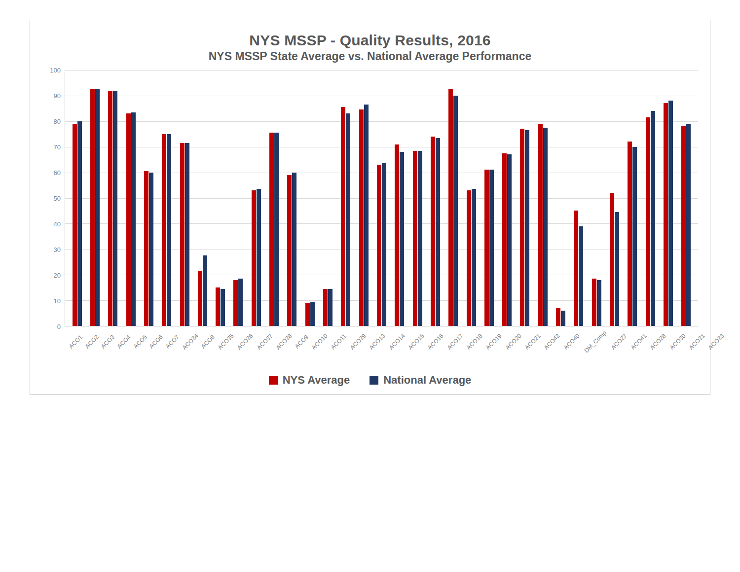NYS MSSP - Quality Results, 2016
NYS MSSP State Average vs. National Average Performance
100 90 80 70 60 50 40 30 20 10 0
ACO1
ACO2
ACO3
ACO4
ACO5
ACO6
ACO7
ACO34
ACO8
ACO35
ACO36
ACO37
ACO38
ACO9
ACO10
ACO11
ACO39
ACO13
ACO14
ACO15
ACO16
ACO17
ACO18
ACO19
ACO20
ACO21
ACO42
ACO40
DM_Comp
ACO27
ACO41
ACO28
ACO30
ACO31
ACO33
NYS Average
National Average